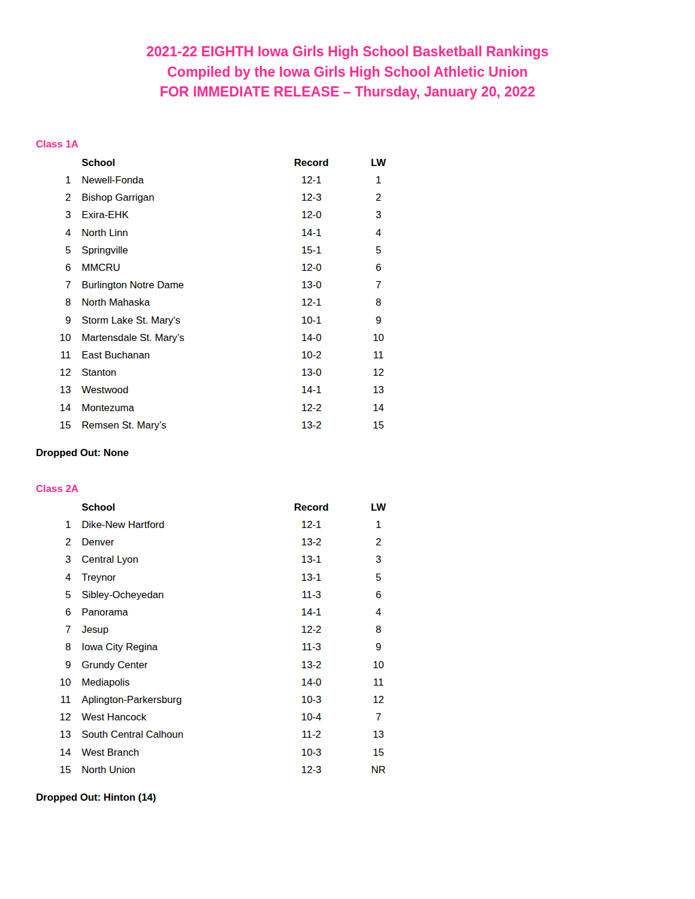2021-22 EIGHTH Iowa Girls High School Basketball Rankings
Compiled by the Iowa Girls High School Athletic Union
FOR IMMEDIATE RELEASE – Thursday, January 20, 2022
Class 1A
| | School | Record | LW |
| --- | --- | --- | --- |
| 1 | Newell-Fonda | 12-1 | 1 |
| 2 | Bishop Garrigan | 12-3 | 2 |
| 3 | Exira-EHK | 12-0 | 3 |
| 4 | North Linn | 14-1 | 4 |
| 5 | Springville | 15-1 | 5 |
| 6 | MMCRU | 12-0 | 6 |
| 7 | Burlington Notre Dame | 13-0 | 7 |
| 8 | North Mahaska | 12-1 | 8 |
| 9 | Storm Lake St. Mary's | 10-1 | 9 |
| 10 | Martensdale St. Mary’s | 14-0 | 10 |
| 11 | East Buchanan | 10-2 | 11 |
| 12 | Stanton | 13-0 | 12 |
| 13 | Westwood | 14-1 | 13 |
| 14 | Montezuma | 12-2 | 14 |
| 15 | Remsen St. Mary’s | 13-2 | 15 |
Dropped Out: None
Class 2A
| | School | Record | LW |
| --- | --- | --- | --- |
| 1 | Dike-New Hartford | 12-1 | 1 |
| 2 | Denver | 13-2 | 2 |
| 3 | Central Lyon | 13-1 | 3 |
| 4 | Treynor | 13-1 | 5 |
| 5 | Sibley-Ocheyedan | 11-3 | 6 |
| 6 | Panorama | 14-1 | 4 |
| 7 | Jesup | 12-2 | 8 |
| 8 | Iowa City Regina | 11-3 | 9 |
| 9 | Grundy Center | 13-2 | 10 |
| 10 | Mediapolis | 14-0 | 11 |
| 11 | Aplington-Parkersburg | 10-3 | 12 |
| 12 | West Hancock | 10-4 | 7 |
| 13 | South Central Calhoun | 11-2 | 13 |
| 14 | West Branch | 10-3 | 15 |
| 15 | North Union | 12-3 | NR |
Dropped Out: Hinton (14)